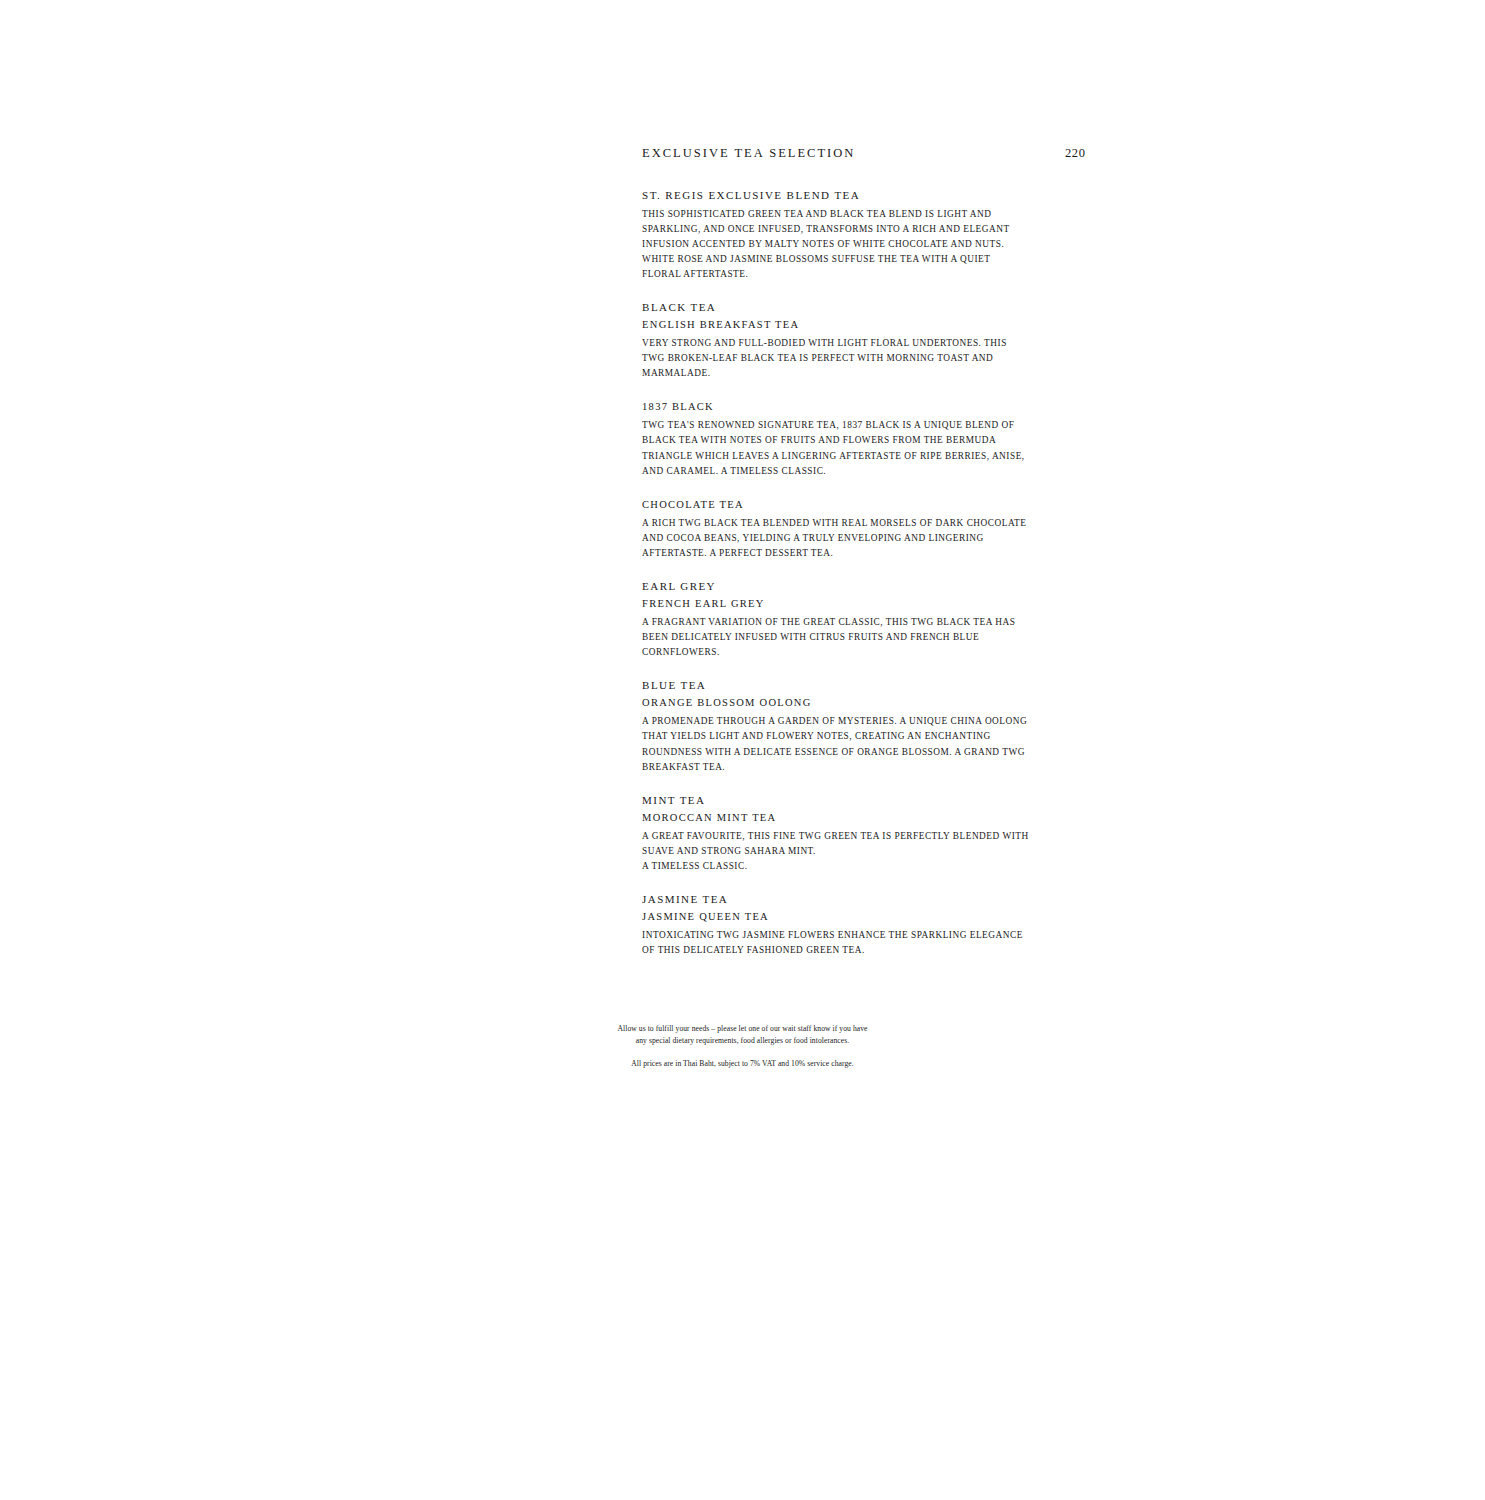Exclusive Tea Selection 220
St. Regis Exclusive Blend Tea
This sophisticated green tea and black tea blend is light and sparkling, and once infused, transforms into a rich and elegant infusion accented by malty notes of white chocolate and nuts. White rose and jasmine blossoms suffuse the tea with a quiet floral aftertaste.
Black Tea
English Breakfast Tea
Very strong and full-bodied with light floral undertones. This TWG broken-leaf black tea is perfect with morning toast and marmalade.
1837 Black
TWG Tea's renowned signature tea, 1837 Black is a unique blend of black tea with notes of fruits and flowers from the Bermuda Triangle which leaves a lingering aftertaste of ripe berries, anise, and caramel. A timeless classic.
Chocolate Tea
A rich TWG black tea blended with real morsels of dark chocolate and cocoa beans, yielding a truly enveloping and lingering aftertaste. A perfect dessert tea.
Earl Grey
French Earl Grey
A fragrant variation of the great classic, this TWG black tea has been delicately infused with citrus fruits and French blue cornflowers.
Blue Tea
Orange Blossom Oolong
A promenade through a garden of mysteries. A unique China Oolong that yields light and flowery notes, creating an enchanting roundness with a delicate essence of orange blossom. A grand TWG breakfast tea.
Mint Tea
Moroccan Mint Tea
A great favourite, this fine TWG green tea is perfectly blended with suave and strong Sahara mint.
A timeless classic.
Jasmine Tea
Jasmine Queen Tea
Intoxicating TWG jasmine flowers enhance the sparkling elegance of this delicately fashioned green tea.
Allow us to fulfill your needs – please let one of our wait staff know if you have
any special dietary requirements, food allergies or food intolerances.
All prices are in Thai Baht, subject to 7% VAT and 10% service charge.